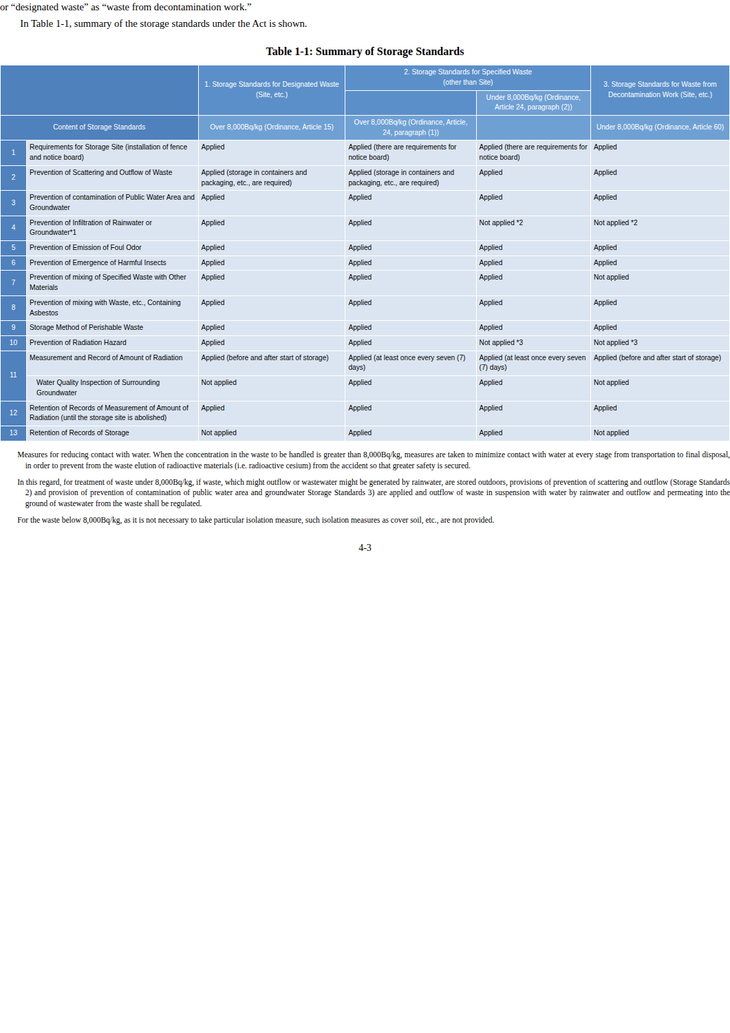or “designated waste” as “waste from decontamination work.”
In Table 1-1, summary of the storage standards under the Act is shown.
Table 1-1: Summary of Storage Standards
| | 1. Storage Standards for Designated Waste (Site, etc.) | 2. Storage Standards for Specified Waste (other than Site) | 3. Storage Standards for Waste from Decontamination Work (Site, etc.) |
| --- | --- | --- | --- |
| | Under 8,000Bq/kg (Ordinance, Article 24, paragraph (2)) |
| Content of Storage Standards | Over 8,000Bq/kg (Ordinance, Article 15) | Over 8,000Bq/kg (Ordinance, Article, 24, paragraph (1)) | | Under 8,000Bq/kg (Ordinance, Article 60) |
| 1 | Requirements for Storage Site (installation of fence and notice board) | Applied | Applied (there are requirements for notice board) | Applied (there are requirements for notice board) | Applied |
| 2 | Prevention of Scattering and Outflow of Waste | Applied (storage in containers and packaging, etc., are required) | Applied (storage in containers and packaging, etc., are required) | Applied | Applied |
| 3 | Prevention of contamination of Public Water Area and Groundwater | Applied | Applied | Applied | Applied |
| 4 | Prevention of Infiltration of Rainwater or Groundwater*1 | Applied | Applied | Not applied *2 | Not applied *2 |
| 5 | Prevention of Emission of Foul Odor | Applied | Applied | Applied | Applied |
| 6 | Prevention of Emergence of Harmful Insects | Applied | Applied | Applied | Applied |
| 7 | Prevention of mixing of Specified Waste with Other Materials | Applied | Applied | Applied | Not applied |
| 8 | Prevention of mixing with Waste, etc., Containing Asbestos | Applied | Applied | Applied | Applied |
| 9 | Storage Method of Perishable Waste | Applied | Applied | Applied | Applied |
| 10 | Prevention of Radiation Hazard | Applied | Applied | Not applied *3 | Not applied *3 |
| 11 | Measurement and Record of Amount of Radiation | Applied (before and after start of storage) | Applied (at least once every seven (7) days) | Applied (at least once every seven (7) days) | Applied (before and after start of storage) |
| Water Quality Inspection of Surrounding Groundwater | Not applied | Applied | Applied | Not applied |
| 12 | Retention of Records of Measurement of Amount of Radiation (until the storage site is abolished) | Applied | Applied | Applied | Applied |
| 13 | Retention of Records of Storage | Not applied | Applied | Applied | Not applied |
*1 Measures for reducing contact with water. When the concentration in the waste to be handled is greater than 8,000Bq/kg, measures are taken to minimize contact with water at every stage from transportation to final disposal, in order to prevent from the waste elution of radioactive materials (i.e. radioactive cesium) from the accident so that greater safety is secured.
*2 In this regard, for treatment of waste under 8,000Bq/kg, if waste, which might outflow or wastewater might be generated by rainwater, are stored outdoors, provisions of prevention of scattering and outflow (Storage Standards 2) and provision of prevention of contamination of public water area and groundwater Storage Standards 3) are applied and outflow of waste in suspension with water by rainwater and outflow and permeating into the ground of wastewater from the waste shall be regulated.
*3 For the waste below 8,000Bq/kg, as it is not necessary to take particular isolation measure, such isolation measures as cover soil, etc., are not provided.
4-3